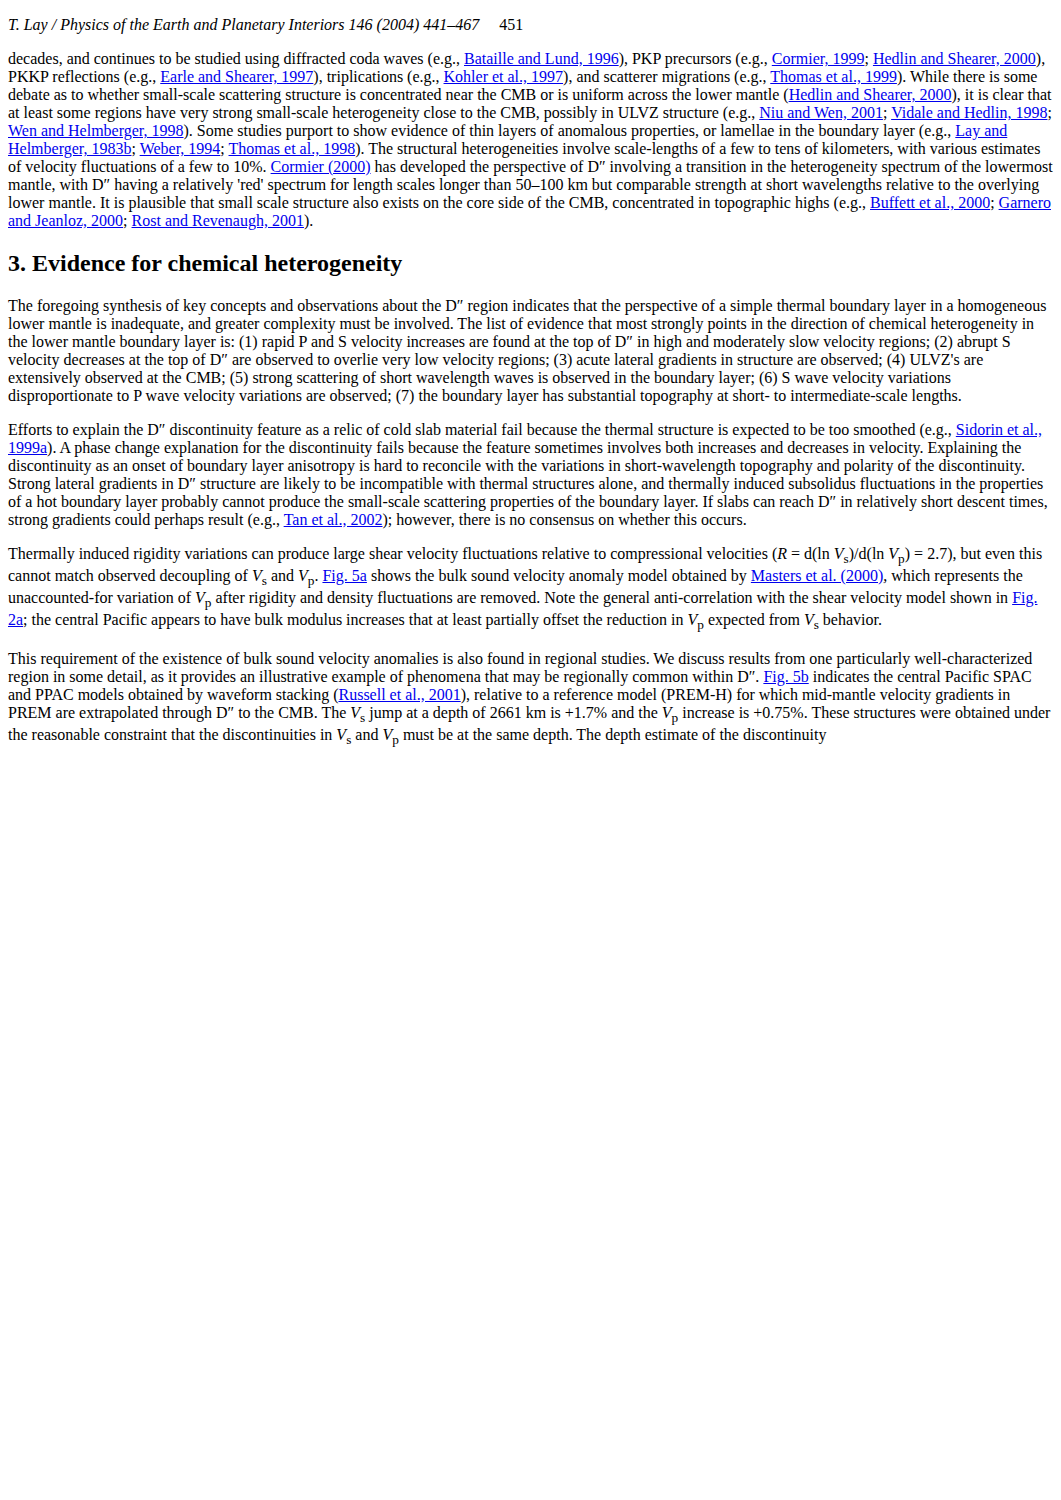T. Lay / Physics of the Earth and Planetary Interiors 146 (2004) 441–467 451
decades, and continues to be studied using diffracted coda waves (e.g., Bataille and Lund, 1996), PKP precursors (e.g., Cormier, 1999; Hedlin and Shearer, 2000), PKKP reflections (e.g., Earle and Shearer, 1997), triplications (e.g., Kohler et al., 1997), and scatterer migrations (e.g., Thomas et al., 1999). While there is some debate as to whether small-scale scattering structure is concentrated near the CMB or is uniform across the lower mantle (Hedlin and Shearer, 2000), it is clear that at least some regions have very strong small-scale heterogeneity close to the CMB, possibly in ULVZ structure (e.g., Niu and Wen, 2001; Vidale and Hedlin, 1998; Wen and Helmberger, 1998). Some studies purport to show evidence of thin layers of anomalous properties, or lamellae in the boundary layer (e.g., Lay and Helmberger, 1983b; Weber, 1994; Thomas et al., 1998). The structural heterogeneities involve scale-lengths of a few to tens of kilometers, with various estimates of velocity fluctuations of a few to 10%. Cormier (2000) has developed the perspective of D″ involving a transition in the heterogeneity spectrum of the lowermost mantle, with D″ having a relatively 'red' spectrum for length scales longer than 50–100 km but comparable strength at short wavelengths relative to the overlying lower mantle. It is plausible that small scale structure also exists on the core side of the CMB, concentrated in topographic highs (e.g., Buffett et al., 2000; Garnero and Jeanloz, 2000; Rost and Revenaugh, 2001).
3. Evidence for chemical heterogeneity
The foregoing synthesis of key concepts and observations about the D″ region indicates that the perspective of a simple thermal boundary layer in a homogeneous lower mantle is inadequate, and greater complexity must be involved. The list of evidence that most strongly points in the direction of chemical heterogeneity in the lower mantle boundary layer is: (1) rapid P and S velocity increases are found at the top of D″ in high and moderately slow velocity regions; (2) abrupt S velocity decreases at the top of D″ are observed to overlie very low velocity regions; (3) acute lateral gradients in structure are observed; (4) ULVZ's are extensively observed at the CMB; (5) strong scattering of short wavelength waves is observed in the boundary layer; (6) S wave velocity variations disproportionate to P wave velocity variations are observed; (7) the boundary layer has substantial topography at short- to intermediate-scale lengths.
Efforts to explain the D″ discontinuity feature as a relic of cold slab material fail because the thermal structure is expected to be too smoothed (e.g., Sidorin et al., 1999a). A phase change explanation for the discontinuity fails because the feature sometimes involves both increases and decreases in velocity. Explaining the discontinuity as an onset of boundary layer anisotropy is hard to reconcile with the variations in short-wavelength topography and polarity of the discontinuity. Strong lateral gradients in D″ structure are likely to be incompatible with thermal structures alone, and thermally induced subsolidus fluctuations in the properties of a hot boundary layer probably cannot produce the small-scale scattering properties of the boundary layer. If slabs can reach D″ in relatively short descent times, strong gradients could perhaps result (e.g., Tan et al., 2002); however, there is no consensus on whether this occurs.
Thermally induced rigidity variations can produce large shear velocity fluctuations relative to compressional velocities (R = d(ln Vs)/d(ln Vp) = 2.7), but even this cannot match observed decoupling of Vs and Vp. Fig. 5a shows the bulk sound velocity anomaly model obtained by Masters et al. (2000), which represents the unaccounted-for variation of Vp after rigidity and density fluctuations are removed. Note the general anti-correlation with the shear velocity model shown in Fig. 2a; the central Pacific appears to have bulk modulus increases that at least partially offset the reduction in Vp expected from Vs behavior.
This requirement of the existence of bulk sound velocity anomalies is also found in regional studies. We discuss results from one particularly well-characterized region in some detail, as it provides an illustrative example of phenomena that may be regionally common within D″. Fig. 5b indicates the central Pacific SPAC and PPAC models obtained by waveform stacking (Russell et al., 2001), relative to a reference model (PREM-H) for which mid-mantle velocity gradients in PREM are extrapolated through D″ to the CMB. The Vs jump at a depth of 2661 km is +1.7% and the Vp increase is +0.75%. These structures were obtained under the reasonable constraint that the discontinuities in Vs and Vp must be at the same depth. The depth estimate of the discontinuity